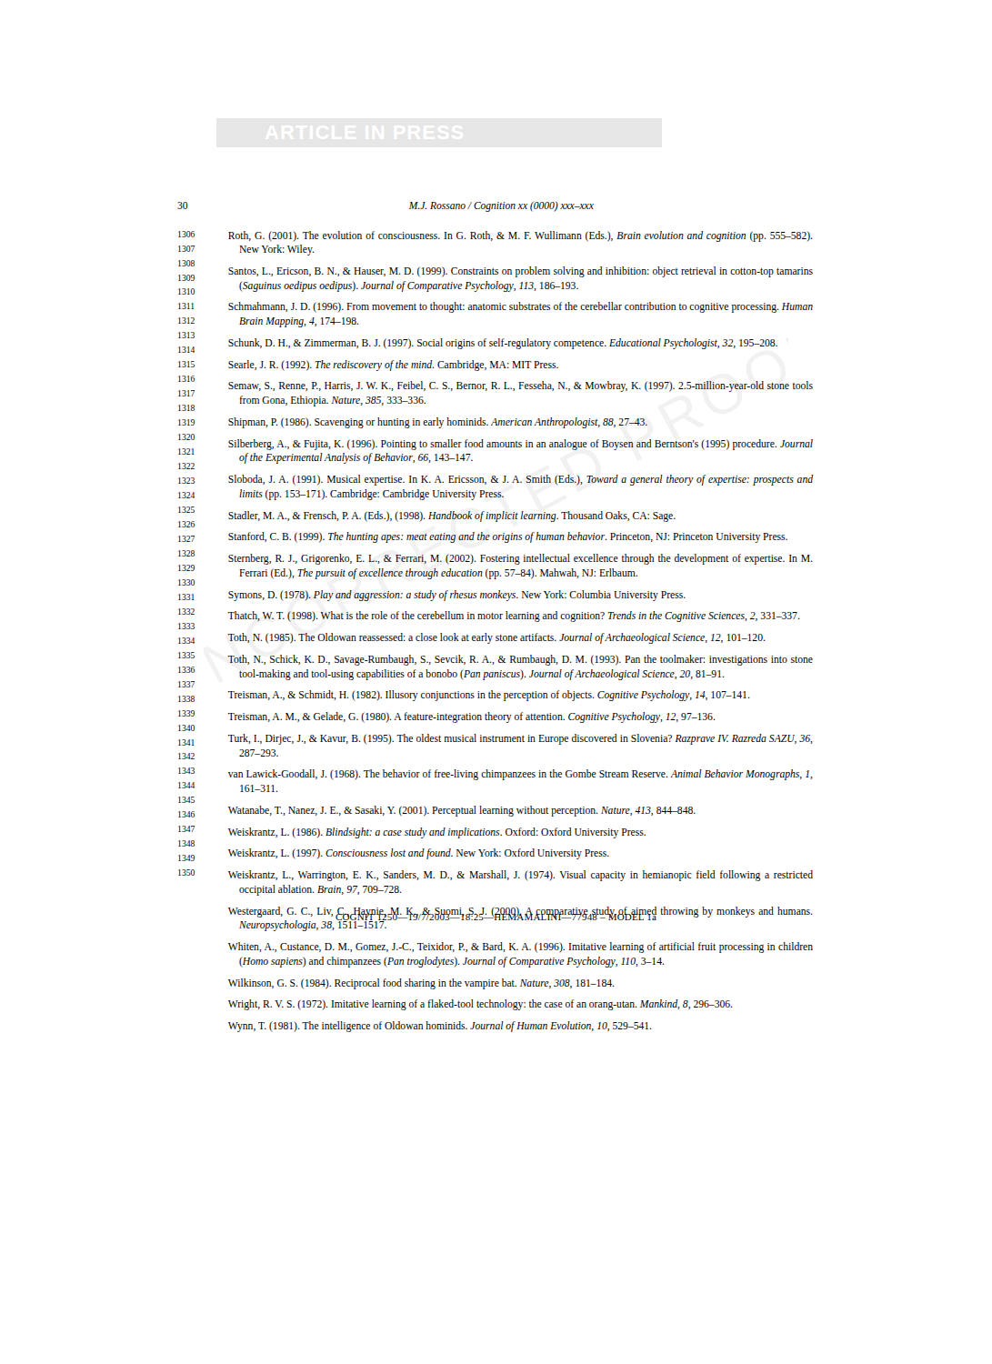ARTICLE IN PRESS
30
M.J. Rossano / Cognition xx (0000) xxx–xxx
1306
1307
1308
1309
1310
1311
1312
1313
1314
1315
1316
1317
1318
1319
1320
1321
1322
1323
1324
1325
1326
1327
1328
1329
1330
1331
1332
1333
1334
1335
1336
1337
1338
1339
1340
1341
1342
1343
1344
1345
1346
1347
1348
1349
1350
UNCORRECTED PROOF
Roth, G. (2001). The evolution of consciousness. In G. Roth, & M. F. Wullimann (Eds.), Brain evolution and cognition (pp. 555–582). New York: Wiley.
Santos, L., Ericson, B. N., & Hauser, M. D. (1999). Constraints on problem solving and inhibition: object retrieval in cotton-top tamarins (Saguinus oedipus oedipus). Journal of Comparative Psychology, 113, 186–193.
Schmahmann, J. D. (1996). From movement to thought: anatomic substrates of the cerebellar contribution to cognitive processing. Human Brain Mapping, 4, 174–198.
Schunk, D. H., & Zimmerman, B. J. (1997). Social origins of self-regulatory competence. Educational Psychologist, 32, 195–208.
Searle, J. R. (1992). The rediscovery of the mind. Cambridge, MA: MIT Press.
Semaw, S., Renne, P., Harris, J. W. K., Feibel, C. S., Bernor, R. L., Fesseha, N., & Mowbray, K. (1997). 2.5-million-year-old stone tools from Gona, Ethiopia. Nature, 385, 333–336.
Shipman, P. (1986). Scavenging or hunting in early hominids. American Anthropologist, 88, 27–43.
Silberberg, A., & Fujita, K. (1996). Pointing to smaller food amounts in an analogue of Boysen and Berntson's (1995) procedure. Journal of the Experimental Analysis of Behavior, 66, 143–147.
Sloboda, J. A. (1991). Musical expertise. In K. A. Ericsson, & J. A. Smith (Eds.), Toward a general theory of expertise: prospects and limits (pp. 153–171). Cambridge: Cambridge University Press.
Stadler, M. A., & Frensch, P. A. (Eds.), (1998). Handbook of implicit learning. Thousand Oaks, CA: Sage.
Stanford, C. B. (1999). The hunting apes: meat eating and the origins of human behavior. Princeton, NJ: Princeton University Press.
Sternberg, R. J., Grigorenko, E. L., & Ferrari, M. (2002). Fostering intellectual excellence through the development of expertise. In M. Ferrari (Ed.), The pursuit of excellence through education (pp. 57–84). Mahwah, NJ: Erlbaum.
Symons, D. (1978). Play and aggression: a study of rhesus monkeys. New York: Columbia University Press.
Thatch, W. T. (1998). What is the role of the cerebellum in motor learning and cognition? Trends in the Cognitive Sciences, 2, 331–337.
Toth, N. (1985). The Oldowan reassessed: a close look at early stone artifacts. Journal of Archaeological Science, 12, 101–120.
Toth, N., Schick, K. D., Savage-Rumbaugh, S., Sevcik, R. A., & Rumbaugh, D. M. (1993). Pan the toolmaker: investigations into stone tool-making and tool-using capabilities of a bonobo (Pan paniscus). Journal of Archaeological Science, 20, 81–91.
Treisman, A., & Schmidt, H. (1982). Illusory conjunctions in the perception of objects. Cognitive Psychology, 14, 107–141.
Treisman, A. M., & Gelade, G. (1980). A feature-integration theory of attention. Cognitive Psychology, 12, 97–136.
Turk, I., Dirjec, J., & Kavur, B. (1995). The oldest musical instrument in Europe discovered in Slovenia? Razprave IV. Razreda SAZU, 36, 287–293.
van Lawick-Goodall, J. (1968). The behavior of free-living chimpanzees in the Gombe Stream Reserve. Animal Behavior Monographs, 1, 161–311.
Watanabe, T., Nanez, J. E., & Sasaki, Y. (2001). Perceptual learning without perception. Nature, 413, 844–848.
Weiskrantz, L. (1986). Blindsight: a case study and implications. Oxford: Oxford University Press.
Weiskrantz, L. (1997). Consciousness lost and found. New York: Oxford University Press.
Weiskrantz, L., Warrington, E. K., Sanders, M. D., & Marshall, J. (1974). Visual capacity in hemianopic field following a restricted occipital ablation. Brain, 97, 709–728.
Westergaard, G. C., Liv, C., Haynie, M. K., & Suomi, S. J. (2000). A comparative study of aimed throwing by monkeys and humans. Neuropsychologia, 38, 1511–1517.
Whiten, A., Custance, D. M., Gomez, J.-C., Teixidor, P., & Bard, K. A. (1996). Imitative learning of artificial fruit processing in children (Homo sapiens) and chimpanzees (Pan troglodytes). Journal of Comparative Psychology, 110, 3–14.
Wilkinson, G. S. (1984). Reciprocal food sharing in the vampire bat. Nature, 308, 181–184.
Wright, R. V. S. (1972). Imitative learning of a flaked-tool technology: the case of an orang-utan. Mankind, 8, 296–306.
Wynn, T. (1981). The intelligence of Oldowan hominids. Journal of Human Evolution, 10, 529–541.
COGNIT 1250—19/7/2003—18:25—HEMAMALINI—77948 – MODEL 1a